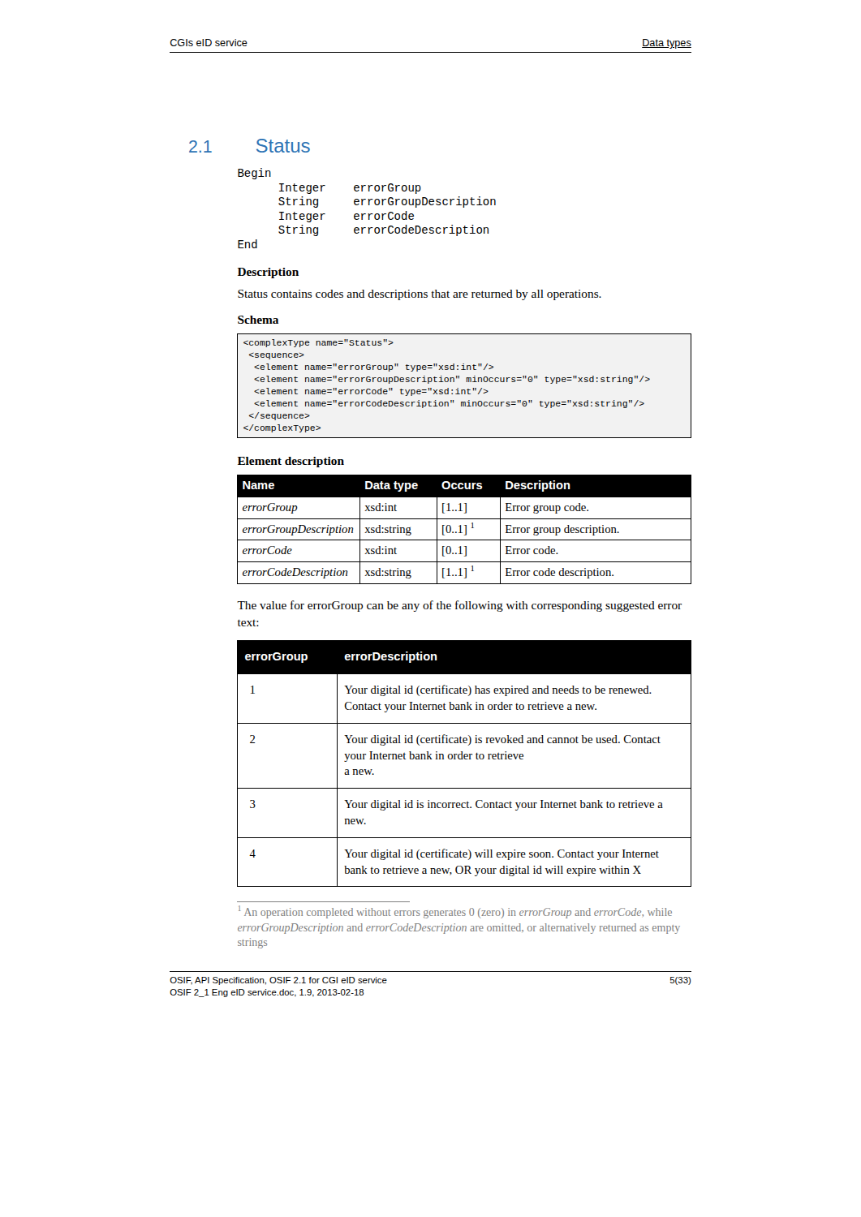CGIs eID service
Data types
2.1
Status
Begin
      Integer    errorGroup
      String     errorGroupDescription
      Integer    errorCode
      String     errorCodeDescription
End
Description
Status contains codes and descriptions that are returned by all operations.
Schema
<complexType name="Status"> <sequence> <element name="errorGroup" type="xsd:int"/> <element name="errorGroupDescription" minOccurs="0" type="xsd:string"/> <element name="errorCode" type="xsd:int"/> <element name="errorCodeDescription" minOccurs="0" type="xsd:string"/> </sequence> </complexType>
Element description
| Name | Data type | Occurs | Description |
| --- | --- | --- | --- |
| errorGroup | xsd:int | [1..1] | Error group code. |
| errorGroupDescription | xsd:string | [0..1] 1 | Error group description. |
| errorCode | xsd:int | [0..1] | Error code. |
| errorCodeDescription | xsd:string | [1..1] 1 | Error code description. |
The value for errorGroup can be any of the following with corresponding suggested error text:
| errorGroup | errorDescription |
| --- | --- |
| 1 | Your digital id (certificate) has expired and needs to be renewed. Contact your Internet bank in order to retrieve a new. |
| 2 | Your digital id (certificate) is revoked and cannot be used. Contact your Internet bank in order to retrieve a new. |
| 3 | Your digital id is incorrect. Contact your Internet bank to retrieve a new. |
| 4 | Your digital id (certificate) will expire soon. Contact your Internet bank to retrieve a new, OR your digital id will expire within X |
1 An operation completed without errors generates 0 (zero) in errorGroup and errorCode, while errorGroupDescription and errorCodeDescription are omitted, or alternatively returned as empty strings
OSIF, API Specification, OSIF 2.1 for CGI eID service
OSIF 2_1 Eng eID service.doc, 1.9, 2013-02-18
5(33)